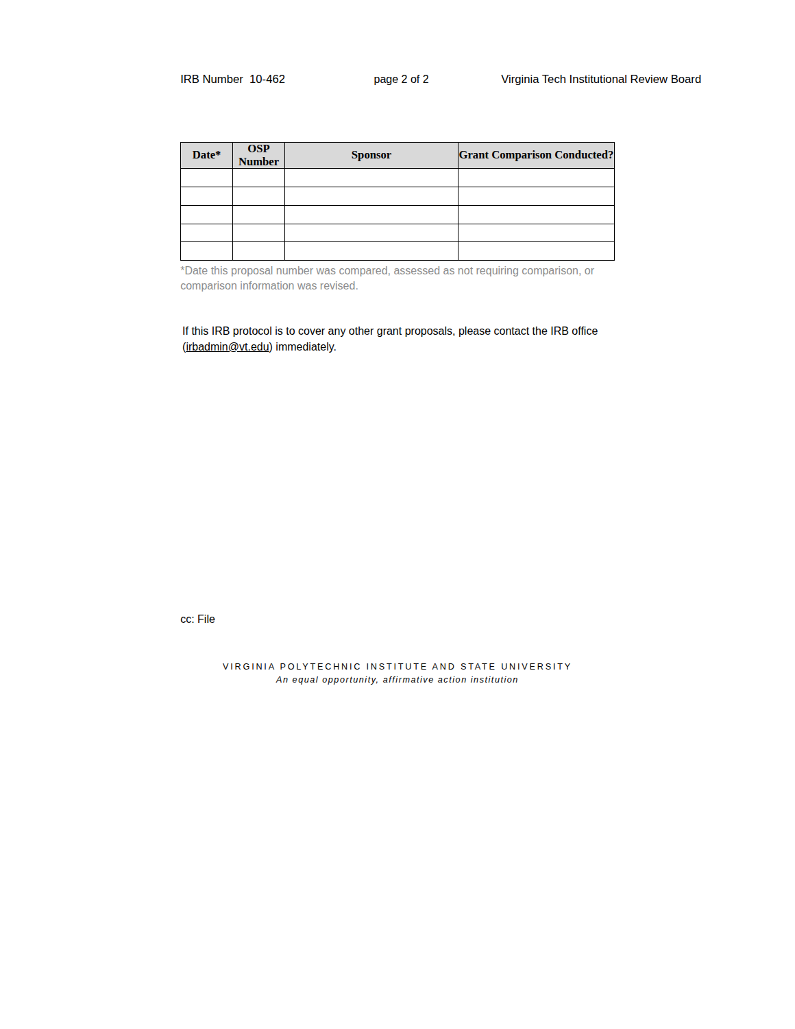IRB Number 10-462 page 2 of 2 Virginia Tech Institutional Review Board
| Date* | OSP Number | Sponsor | Grant Comparison Conducted? |
| --- | --- | --- | --- |
*Date this proposal number was compared, assessed as not requiring comparison, or comparison information was revised.
If this IRB protocol is to cover any other grant proposals, please contact the IRB office (irbadmin@vt.edu) immediately.
cc: File
VIRGINIA POLYTECHNIC INSTITUTE AND STATE UNIVERSITY
An equal opportunity, affirmative action institution